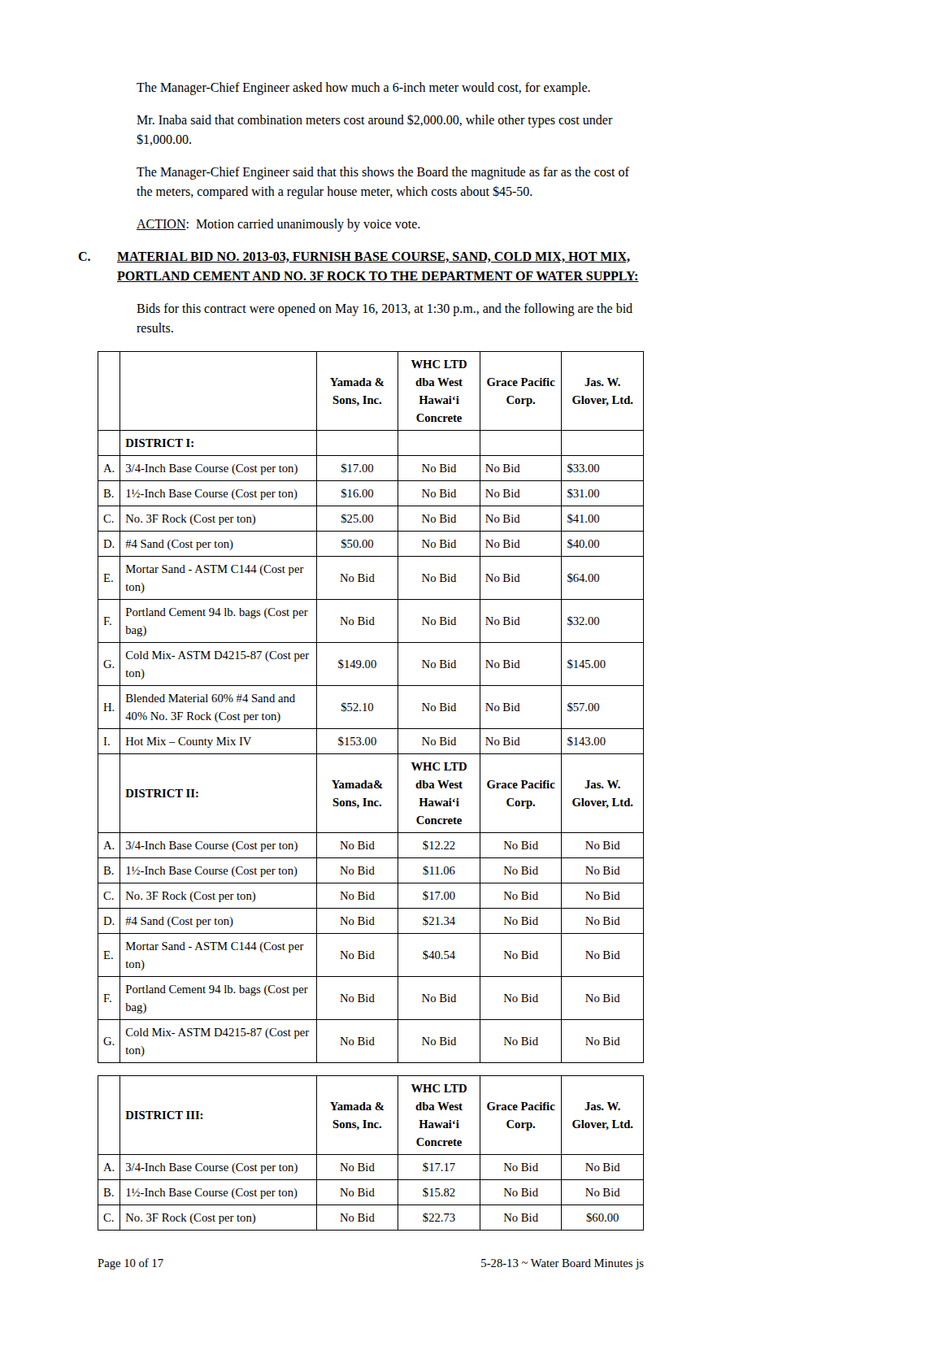The Manager-Chief Engineer asked how much a 6-inch meter would cost, for example.
Mr. Inaba said that combination meters cost around $2,000.00, while other types cost under $1,000.00.
The Manager-Chief Engineer said that this shows the Board the magnitude as far as the cost of the meters, compared with a regular house meter, which costs about $45-50.
ACTION: Motion carried unanimously by voice vote.
C. MATERIAL BID NO. 2013-03, FURNISH BASE COURSE, SAND, COLD MIX, HOT MIX, PORTLAND CEMENT AND NO. 3F ROCK TO THE DEPARTMENT OF WATER SUPPLY:
Bids for this contract were opened on May 16, 2013, at 1:30 p.m., and the following are the bid results.
| | | Yamada & Sons, Inc. | WHC LTD dba West Hawaiʻi Concrete | Grace Pacific Corp. | Jas. W. Glover, Ltd. |
| | DISTRICT I: | | | | |
| A. | 3/4-Inch Base Course (Cost per ton) | $17.00 | No Bid | No Bid | $33.00 |
| B. | 1½-Inch Base Course (Cost per ton) | $16.00 | No Bid | No Bid | $31.00 |
| C. | No. 3F Rock (Cost per ton) | $25.00 | No Bid | No Bid | $41.00 |
| D. | #4 Sand (Cost per ton) | $50.00 | No Bid | No Bid | $40.00 |
| E. | Mortar Sand - ASTM C144 (Cost per ton) | No Bid | No Bid | No Bid | $64.00 |
| F. | Portland Cement 94 lb. bags (Cost per bag) | No Bid | No Bid | No Bid | $32.00 |
| G. | Cold Mix- ASTM D4215-87 (Cost per ton) | $149.00 | No Bid | No Bid | $145.00 |
| H. | Blended Material 60% #4 Sand and 40% No. 3F Rock (Cost per ton) | $52.10 | No Bid | No Bid | $57.00 |
| I. | Hot Mix – County Mix IV | $153.00 | No Bid | No Bid | $143.00 |
| | DISTRICT II: | Yamada& Sons, Inc. | WHC LTD dba West Hawaiʻi Concrete | Grace Pacific Corp. | Jas. W. Glover, Ltd. |
| A. | 3/4-Inch Base Course (Cost per ton) | No Bid | $12.22 | No Bid | No Bid |
| B. | 1½-Inch Base Course (Cost per ton) | No Bid | $11.06 | No Bid | No Bid |
| C. | No. 3F Rock (Cost per ton) | No Bid | $17.00 | No Bid | No Bid |
| D. | #4 Sand (Cost per ton) | No Bid | $21.34 | No Bid | No Bid |
| E. | Mortar Sand - ASTM C144 (Cost per ton) | No Bid | $40.54 | No Bid | No Bid |
| F. | Portland Cement 94 lb. bags (Cost per bag) | No Bid | No Bid | No Bid | No Bid |
| G. | Cold Mix- ASTM D4215-87 (Cost per ton) | No Bid | No Bid | No Bid | No Bid |
| | DISTRICT III: | Yamada & Sons, Inc. | WHC LTD dba West Hawaiʻi Concrete | Grace Pacific Corp. | Jas. W. Glover, Ltd. |
| A. | 3/4-Inch Base Course (Cost per ton) | No Bid | $17.17 | No Bid | No Bid |
| B. | 1½-Inch Base Course (Cost per ton) | No Bid | $15.82 | No Bid | No Bid |
| C. | No. 3F Rock (Cost per ton) | No Bid | $22.73 | No Bid | $60.00 |
Page 10 of 17 5-28-13 ~ Water Board Minutes js